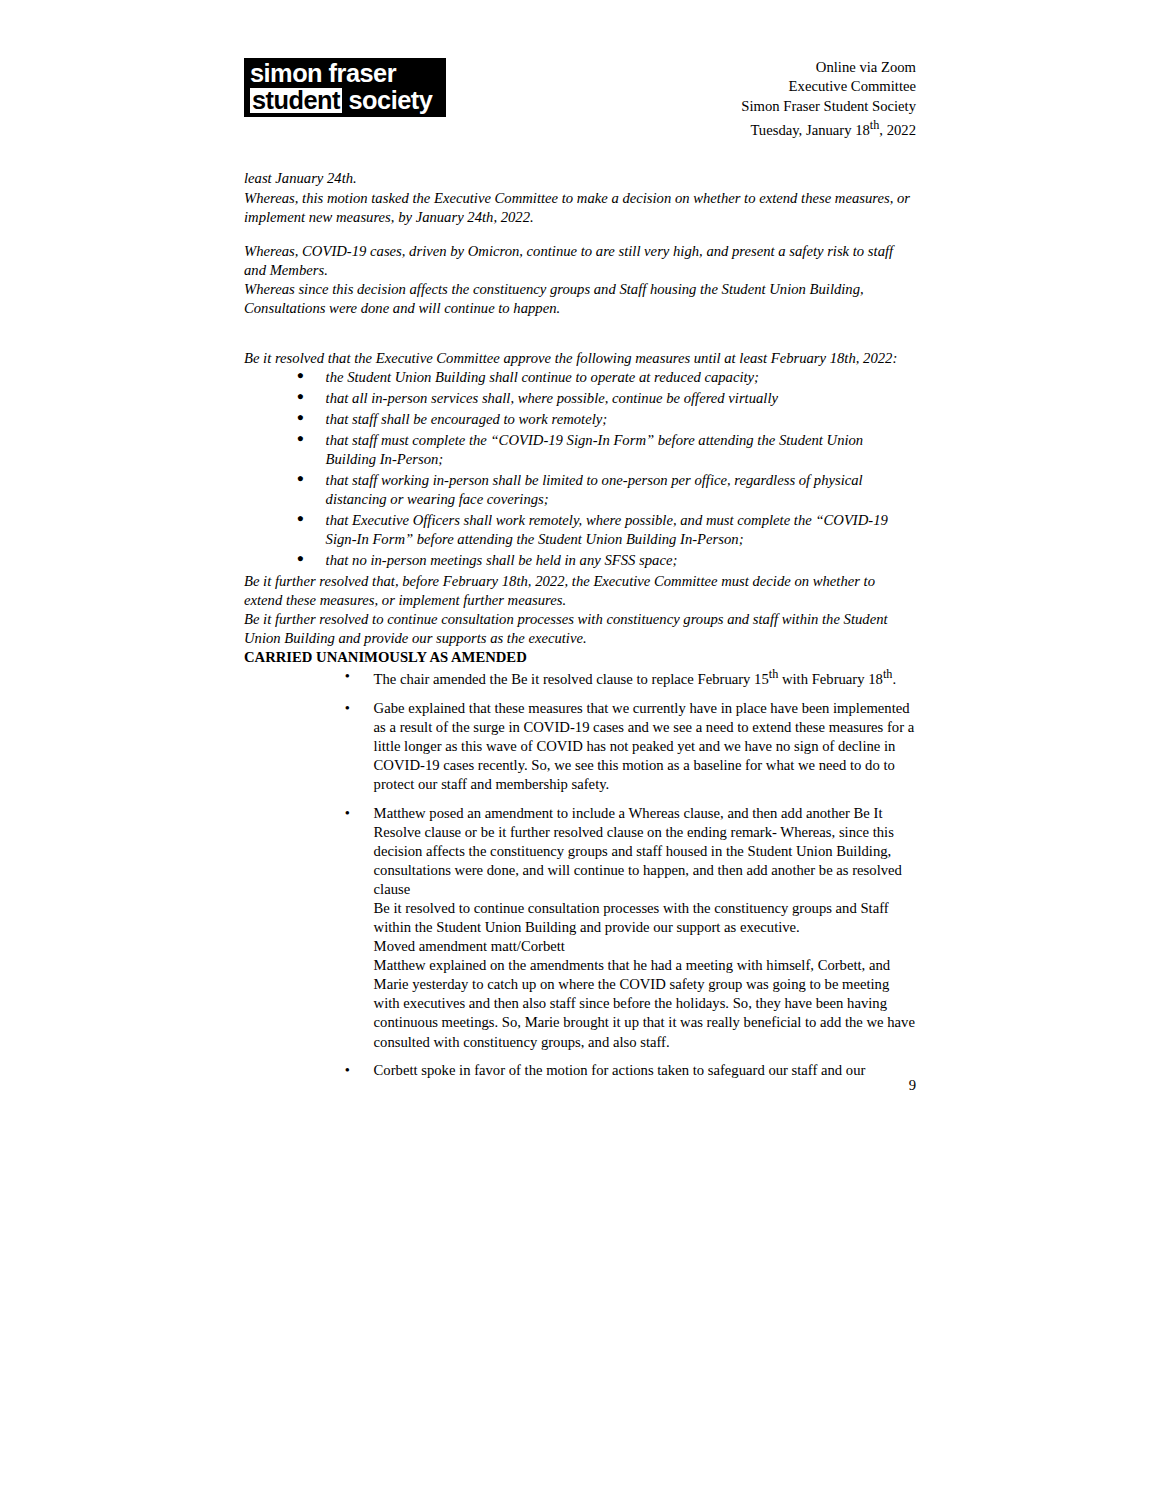simon fraser
student society
Online via Zoom
Executive Committee
Simon Fraser Student Society
Tuesday, January 18th, 2022
least January 24th.
Whereas, this motion tasked the Executive Committee to make a decision on whether to extend these measures, or implement new measures, by January 24th, 2022.
Whereas, COVID-19 cases, driven by Omicron, continue to are still very high, and present a safety risk to staff and Members.
Whereas since this decision affects the constituency groups and Staff housing the Student Union Building, Consultations were done and will continue to happen.
Be it resolved that the Executive Committee approve the following measures until at least February 18th, 2022:
the Student Union Building shall continue to operate at reduced capacity;
that all in-person services shall, where possible, continue be offered virtually
that staff shall be encouraged to work remotely;
that staff must complete the “COVID-19 Sign-In Form” before attending the Student Union Building In-Person;
that staff working in-person shall be limited to one-person per office, regardless of physical distancing or wearing face coverings;
that Executive Officers shall work remotely, where possible, and must complete the “COVID-19 Sign-In Form” before attending the Student Union Building In-Person;
that no in-person meetings shall be held in any SFSS space;
Be it further resolved that, before February 18th, 2022, the Executive Committee must decide on whether to extend these measures, or implement further measures.
Be it further resolved to continue consultation processes with constituency groups and staff within the Student Union Building and provide our supports as the executive.
CARRIED UNANIMOUSLY AS AMENDED
The chair amended the Be it resolved clause to replace February 15th with February 18th.
Gabe explained that these measures that we currently have in place have been implemented as a result of the surge in COVID-19 cases and we see a need to extend these measures for a little longer as this wave of COVID has not peaked yet and we have no sign of decline in COVID-19 cases recently. So, we see this motion as a baseline for what we need to do to protect our staff and membership safety.
Matthew posed an amendment to include a Whereas clause, and then add another Be It Resolve clause or be it further resolved clause on the ending remark- Whereas, since this decision affects the constituency groups and staff housed in the Student Union Building, consultations were done, and will continue to happen, and then add another be as resolved clause
Be it resolved to continue consultation processes with the constituency groups and Staff within the Student Union Building and provide our support as executive.
Moved amendment matt/Corbett
Matthew explained on the amendments that he had a meeting with himself, Corbett, and Marie yesterday to catch up on where the COVID safety group was going to be meeting with executives and then also staff since before the holidays. So, they have been having continuous meetings. So, Marie brought it up that it was really beneficial to add the we have consulted with constituency groups, and also staff.
Corbett spoke in favor of the motion for actions taken to safeguard our staff and our
9